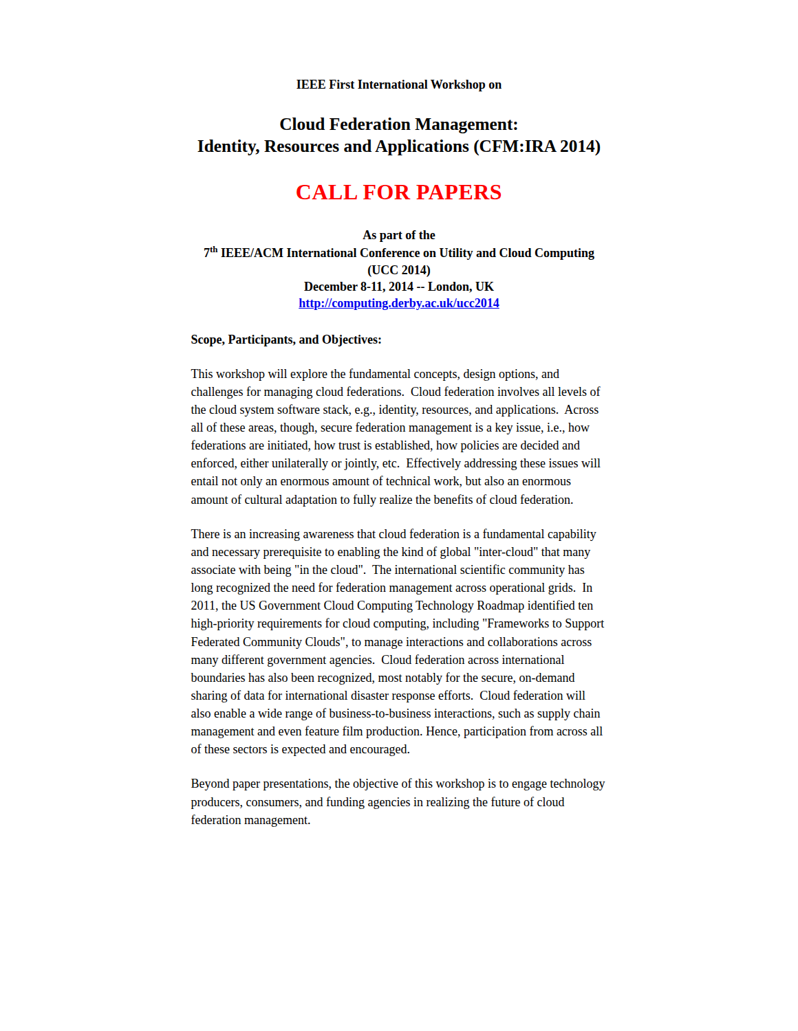IEEE First International Workshop on
Cloud Federation Management:
Identity, Resources and Applications (CFM:IRA 2014)
CALL FOR PAPERS
As part of the
7th IEEE/ACM International Conference on Utility and Cloud Computing (UCC 2014)
December 8-11, 2014 -- London, UK
http://computing.derby.ac.uk/ucc2014
Scope, Participants, and Objectives:
This workshop will explore the fundamental concepts, design options, and challenges for managing cloud federations. Cloud federation involves all levels of the cloud system software stack, e.g., identity, resources, and applications. Across all of these areas, though, secure federation management is a key issue, i.e., how federations are initiated, how trust is established, how policies are decided and enforced, either unilaterally or jointly, etc. Effectively addressing these issues will entail not only an enormous amount of technical work, but also an enormous amount of cultural adaptation to fully realize the benefits of cloud federation.
There is an increasing awareness that cloud federation is a fundamental capability and necessary prerequisite to enabling the kind of global "inter-cloud" that many associate with being "in the cloud". The international scientific community has long recognized the need for federation management across operational grids. In 2011, the US Government Cloud Computing Technology Roadmap identified ten high-priority requirements for cloud computing, including "Frameworks to Support Federated Community Clouds", to manage interactions and collaborations across many different government agencies. Cloud federation across international boundaries has also been recognized, most notably for the secure, on-demand sharing of data for international disaster response efforts. Cloud federation will also enable a wide range of business-to-business interactions, such as supply chain management and even feature film production. Hence, participation from across all of these sectors is expected and encouraged.
Beyond paper presentations, the objective of this workshop is to engage technology producers, consumers, and funding agencies in realizing the future of cloud federation management.